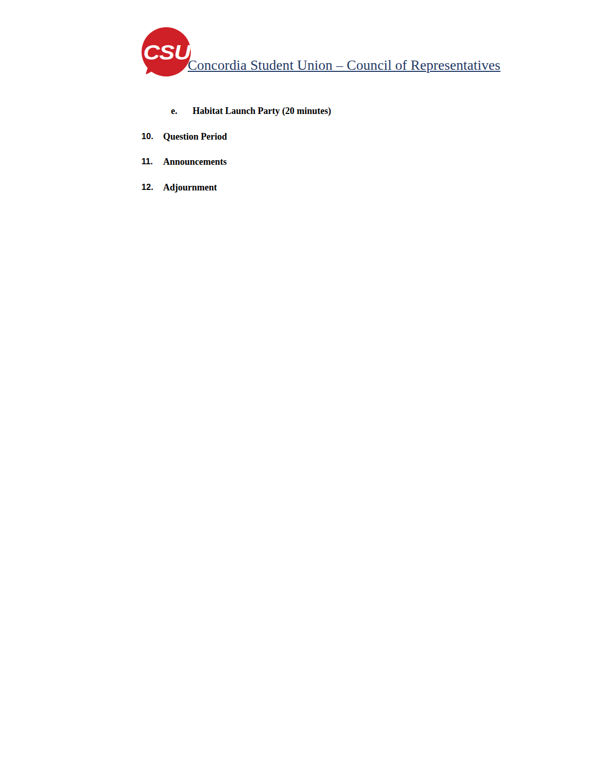CSU
Concordia Student Union – Council of Representatives
e. Habitat Launch Party (20 minutes)
10. Question Period
11. Announcements
12. Adjournment